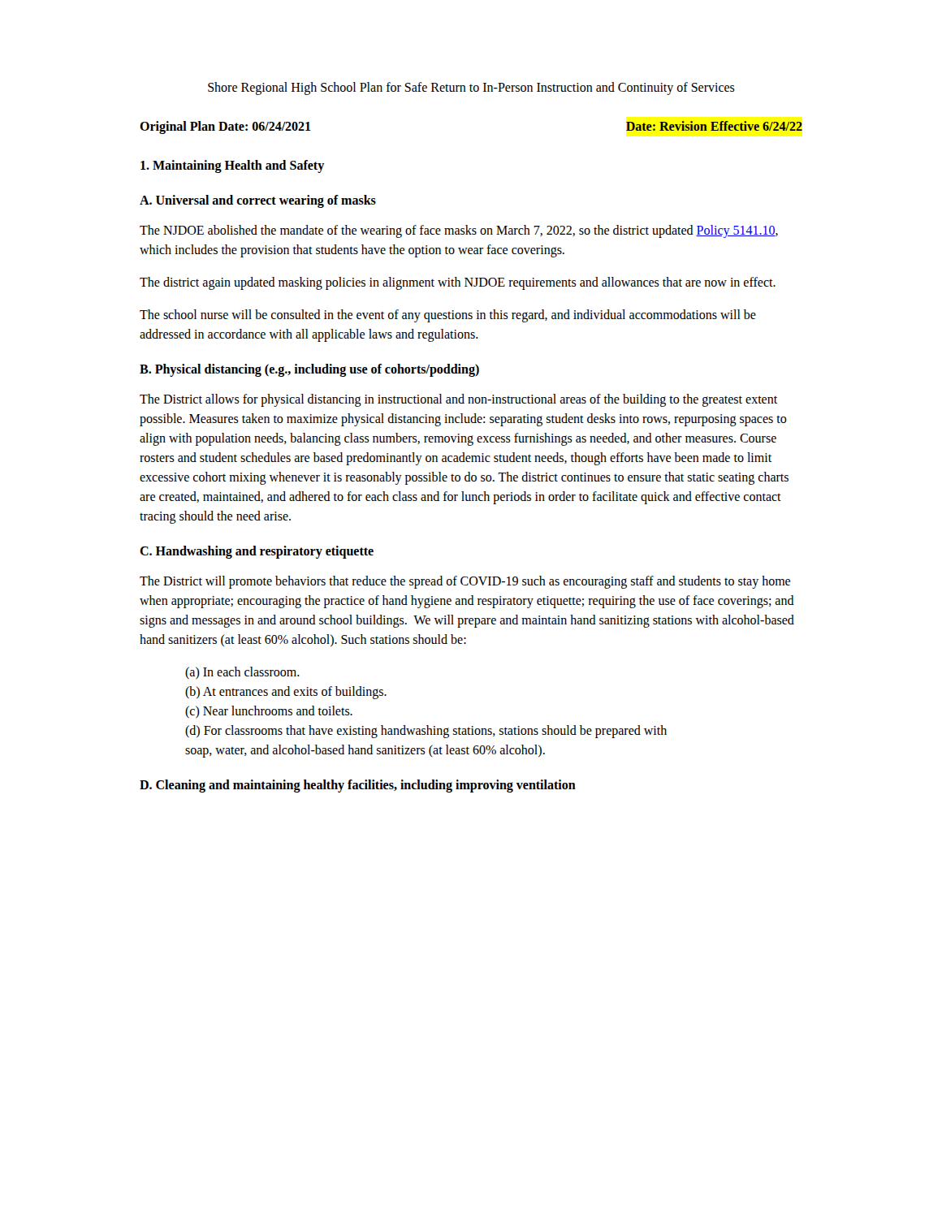Shore Regional High School Plan for Safe Return to In-Person Instruction and Continuity of Services
Original Plan Date: 06/24/2021 Date: Revision Effective 6/24/22
1. Maintaining Health and Safety
A. Universal and correct wearing of masks
The NJDOE abolished the mandate of the wearing of face masks on March 7, 2022, so the district updated Policy 5141.10, which includes the provision that students have the option to wear face coverings.
The district again updated masking policies in alignment with NJDOE requirements and allowances that are now in effect.
The school nurse will be consulted in the event of any questions in this regard, and individual accommodations will be addressed in accordance with all applicable laws and regulations.
B. Physical distancing (e.g., including use of cohorts/podding)
The District allows for physical distancing in instructional and non-instructional areas of the building to the greatest extent possible. Measures taken to maximize physical distancing include: separating student desks into rows, repurposing spaces to align with population needs, balancing class numbers, removing excess furnishings as needed, and other measures. Course rosters and student schedules are based predominantly on academic student needs, though efforts have been made to limit excessive cohort mixing whenever it is reasonably possible to do so. The district continues to ensure that static seating charts are created, maintained, and adhered to for each class and for lunch periods in order to facilitate quick and effective contact tracing should the need arise.
C. Handwashing and respiratory etiquette
The District will promote behaviors that reduce the spread of COVID-19 such as encouraging staff and students to stay home when appropriate; encouraging the practice of hand hygiene and respiratory etiquette; requiring the use of face coverings; and signs and messages in and around school buildings. We will prepare and maintain hand sanitizing stations with alcohol-based hand sanitizers (at least 60% alcohol). Such stations should be:
(a) In each classroom.
(b) At entrances and exits of buildings.
(c) Near lunchrooms and toilets.
(d) For classrooms that have existing handwashing stations, stations should be prepared withsoap, water, and alcohol-based hand sanitizers (at least 60% alcohol).
D. Cleaning and maintaining healthy facilities, including improving ventilation